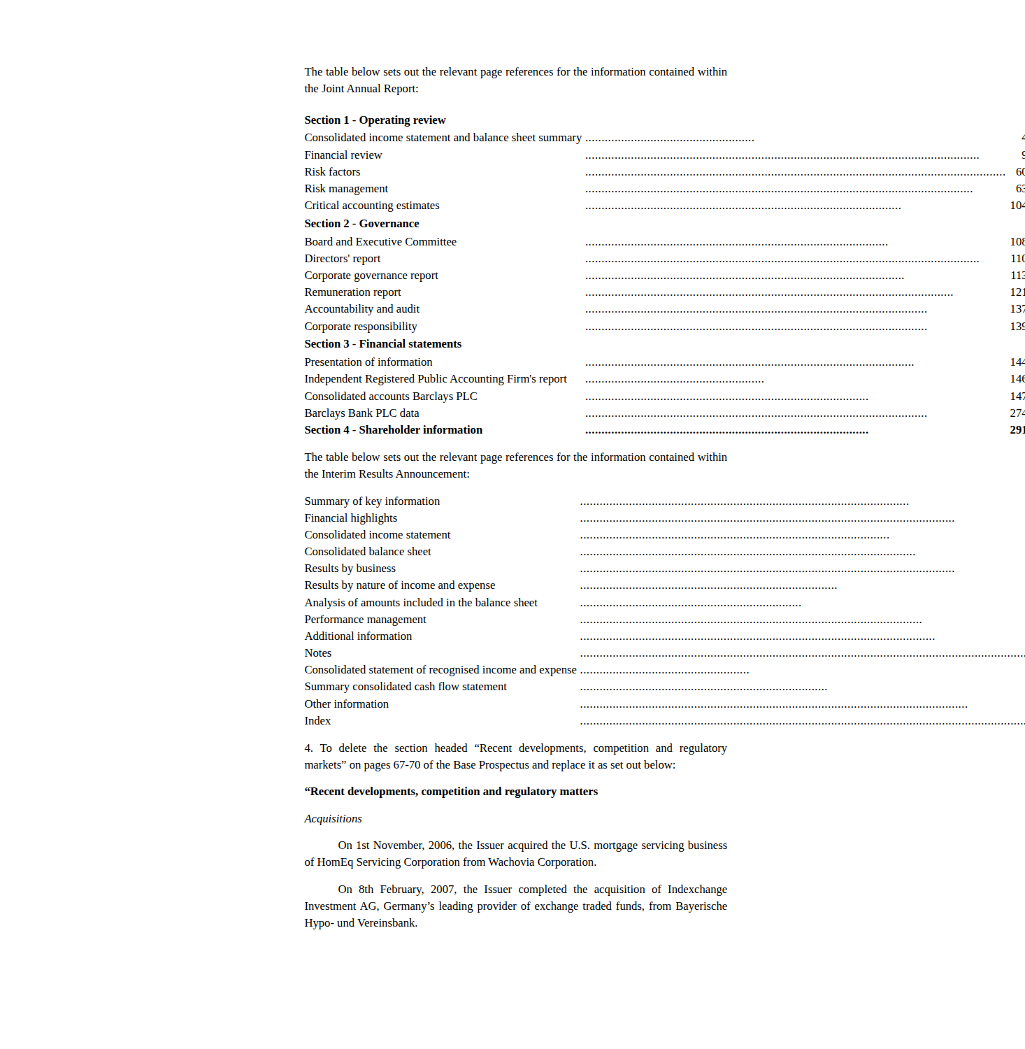The table below sets out the relevant page references for the information contained within the Joint Annual Report:
| Section 1 - Operating review |
| Consolidated income statement and balance sheet summary | .................................................... | 4 |
| Financial review | ......................................................................................................................... | 9 |
| Risk factors | ................................................................................................................................. | 60 |
| Risk management | ....................................................................................................................... | 63 |
| Critical accounting estimates | ................................................................................................. | 104 |
| Section 2 - Governance |
| Board and Executive Committee | ............................................................................................. | 108 |
| Directors' report | ......................................................................................................................... | 110 |
| Corporate governance report | .................................................................................................. | 113 |
| Remuneration report | ................................................................................................................. | 121 |
| Accountability and audit | ......................................................................................................... | 137 |
| Corporate responsibility | ......................................................................................................... | 139 |
| Section 3 - Financial statements |
| Presentation of information | ..................................................................................................... | 144 |
| Independent Registered Public Accounting Firm's report | ....................................................... | 146 |
| Consolidated accounts Barclays PLC | ....................................................................................... | 147 |
| Barclays Bank PLC data | ......................................................................................................... | 274 |
| Section 4 - Shareholder information | ....................................................................................... | 291 |
The table below sets out the relevant page references for the information contained within the Interim Results Announcement:
| Summary of key information | ..................................................................................................... | 6 |
| Financial highlights | ................................................................................................................... | 7 |
| Consolidated income statement | ............................................................................................... | 8 |
| Consolidated balance sheet | ....................................................................................................... | 9 |
| Results by business | ................................................................................................................... | 11 |
| Results by nature of income and expense | ............................................................................... | 39 |
| Analysis of amounts included in the balance sheet | .................................................................... | 51 |
| Performance management | ......................................................................................................... | 55 |
| Additional information | ............................................................................................................. | 57 |
| Notes | ............................................................................................................................................. | 63 |
| Consolidated statement of recognised income and expense | .................................................... | 77 |
| Summary consolidated cash flow statement | ............................................................................ | 78 |
| Other information | ....................................................................................................................... | 79 |
| Index | ............................................................................................................................................. | 81” |
4. To delete the section headed “Recent developments, competition and regulatory markets” on pages 67-70 of the Base Prospectus and replace it as set out below:
“Recent developments, competition and regulatory matters
Acquisitions
On 1st November, 2006, the Issuer acquired the U.S. mortgage servicing business of HomEq Servicing Corporation from Wachovia Corporation.
On 8th February, 2007, the Issuer completed the acquisition of Indexchange Investment AG, Germany’s leading provider of exchange traded funds, from Bayerische Hypo- und Vereinsbank.